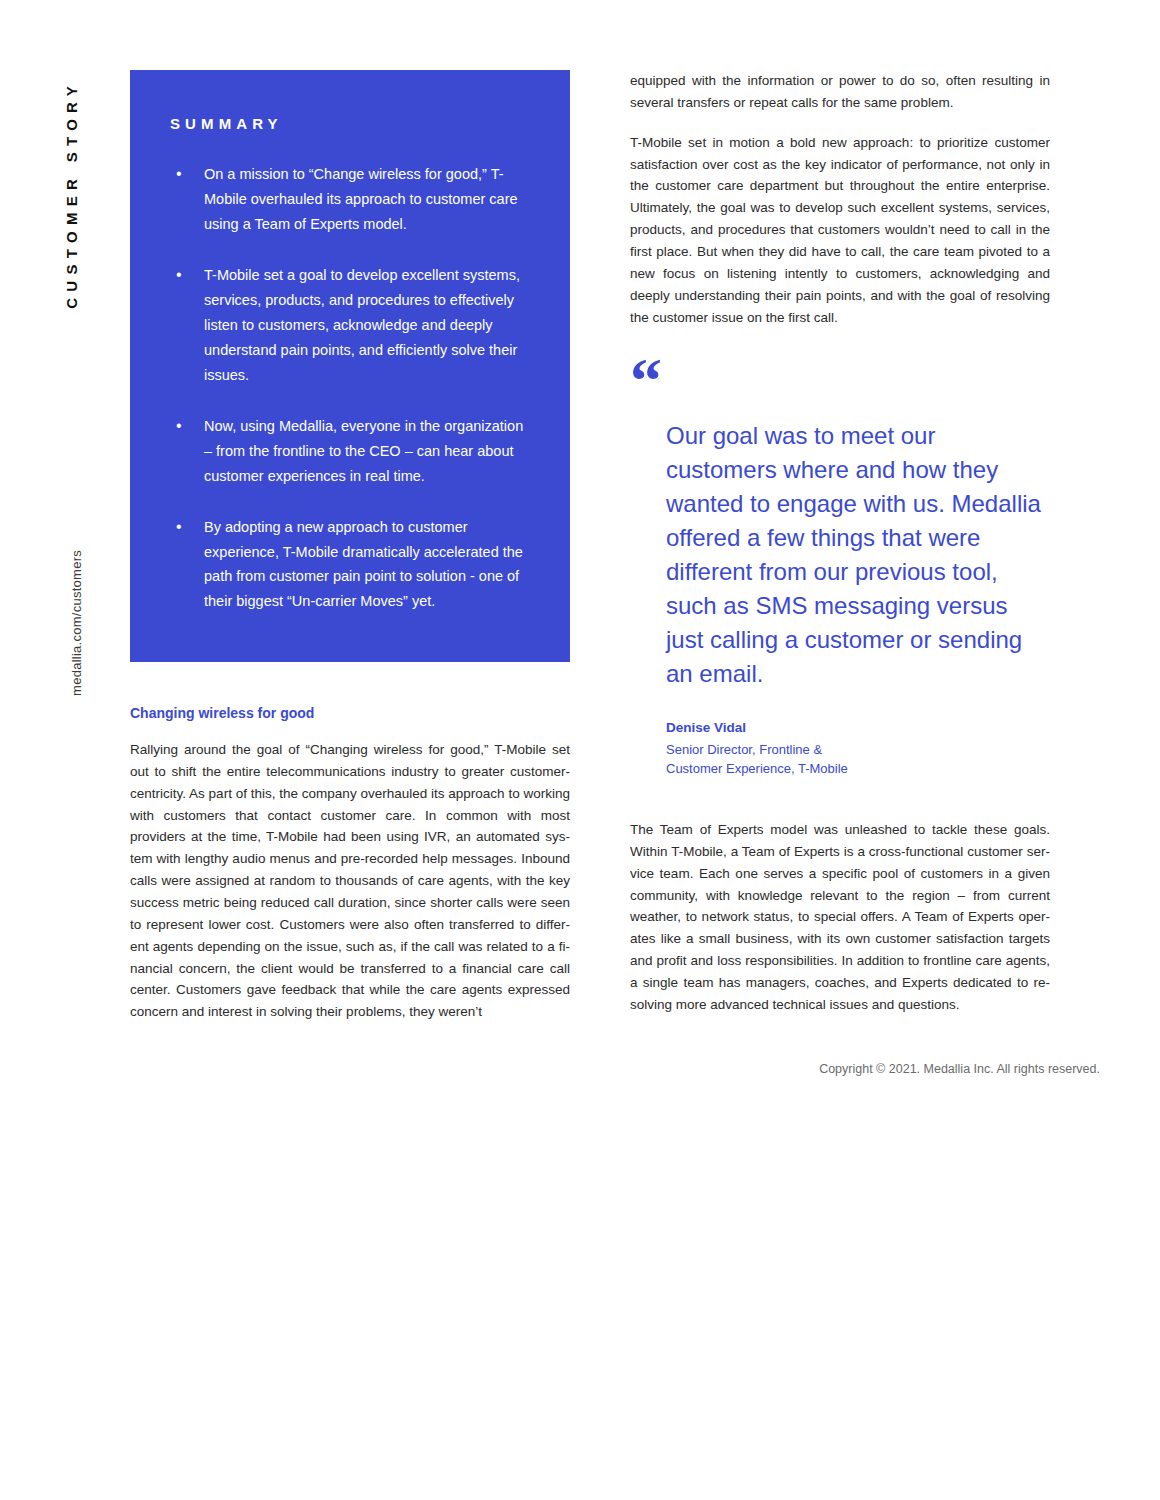Customer Story
medallia.com/customers
Summary
On a mission to “Change wireless for good,” T-Mobile overhauled its approach to customer care using a Team of Experts model.
T-Mobile set a goal to develop excellent systems, services, products, and procedures to effectively listen to customers, acknowledge and deeply understand pain points, and efficiently solve their issues.
Now, using Medallia, everyone in the organization – from the frontline to the CEO – can hear about customer experiences in real time.
By adopting a new approach to customer experience, T-Mobile dramatically accelerated the path from customer pain point to solution - one of their biggest “Un-carrier Moves” yet.
Changing wireless for good
Rallying around the goal of “Changing wireless for good,” T-Mobile set out to shift the entire telecommunications industry to greater customer-centricity. As part of this, the company overhauled its approach to working with customers that contact customer care. In common with most providers at the time, T-Mobile had been using IVR, an automated system with lengthy audio menus and pre-recorded help messages. Inbound calls were assigned at random to thousands of care agents, with the key success metric being reduced call duration, since shorter calls were seen to represent lower cost. Customers were also often transferred to different agents depending on the issue, such as, if the call was related to a financial concern, the client would be transferred to a financial care call center. Customers gave feedback that while the care agents expressed concern and interest in solving their problems, they weren’t
equipped with the information or power to do so, often resulting in several transfers or repeat calls for the same problem.
T-Mobile set in motion a bold new approach: to prioritize customer satisfaction over cost as the key indicator of performance, not only in the customer care department but throughout the entire enterprise. Ultimately, the goal was to develop such excellent systems, services, products, and procedures that customers wouldn’t need to call in the first place. But when they did have to call, the care team pivoted to a new focus on listening intently to customers, acknowledging and deeply understanding their pain points, and with the goal of resolving the customer issue on the first call.
“
Our goal was to meet our customers where and how they wanted to engage with us. Medallia offered a few things that were different from our previous tool, such as SMS messaging versus just calling a customer or sending an email.
Denise Vidal
Senior Director, Frontline &
Customer Experience, T-Mobile
The Team of Experts model was unleashed to tackle these goals. Within T-Mobile, a Team of Experts is a cross-functional customer service team. Each one serves a specific pool of customers in a given community, with knowledge relevant to the region – from current weather, to network status, to special offers. A Team of Experts operates like a small business, with its own customer satisfaction targets and profit and loss responsibilities. In addition to frontline care agents, a single team has managers, coaches, and Experts dedicated to resolving more advanced technical issues and questions.
Copyright © 2021. Medallia Inc. All rights reserved.